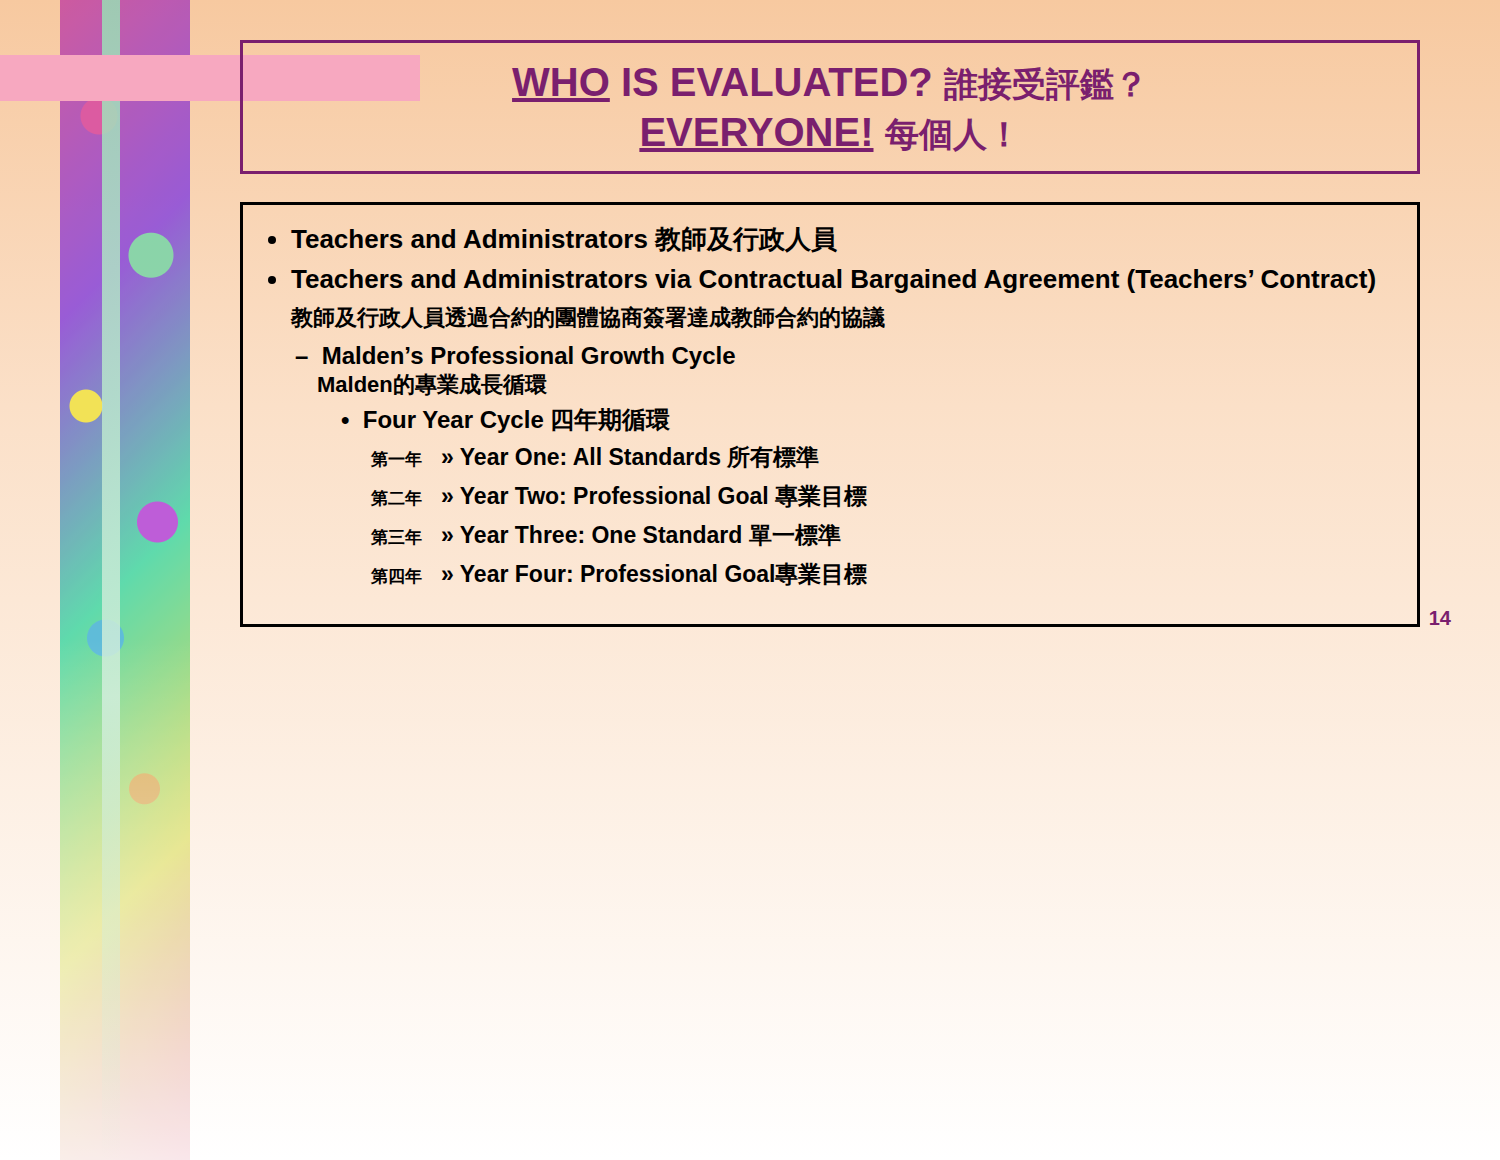WHO IS EVALUATED? 誰接受評鑑？
EVERYONE! 每個人！
Teachers and Administrators 教師及行政人員
Teachers and Administrators via Contractual Bargained Agreement (Teachers’ Contract)
教師及行政人員透過合約的團體協商簽署達成教師合約的協議
Malden’s Professional Growth Cycle Malden的專業成長循環
Four Year Cycle 四年期循環
第一年»Year One: All Standards 所有標準
第二年»Year Two: Professional Goal 專業目標
第三年»Year Three: One Standard 單一標準
第四年»Year Four: Professional Goal專業目標
14